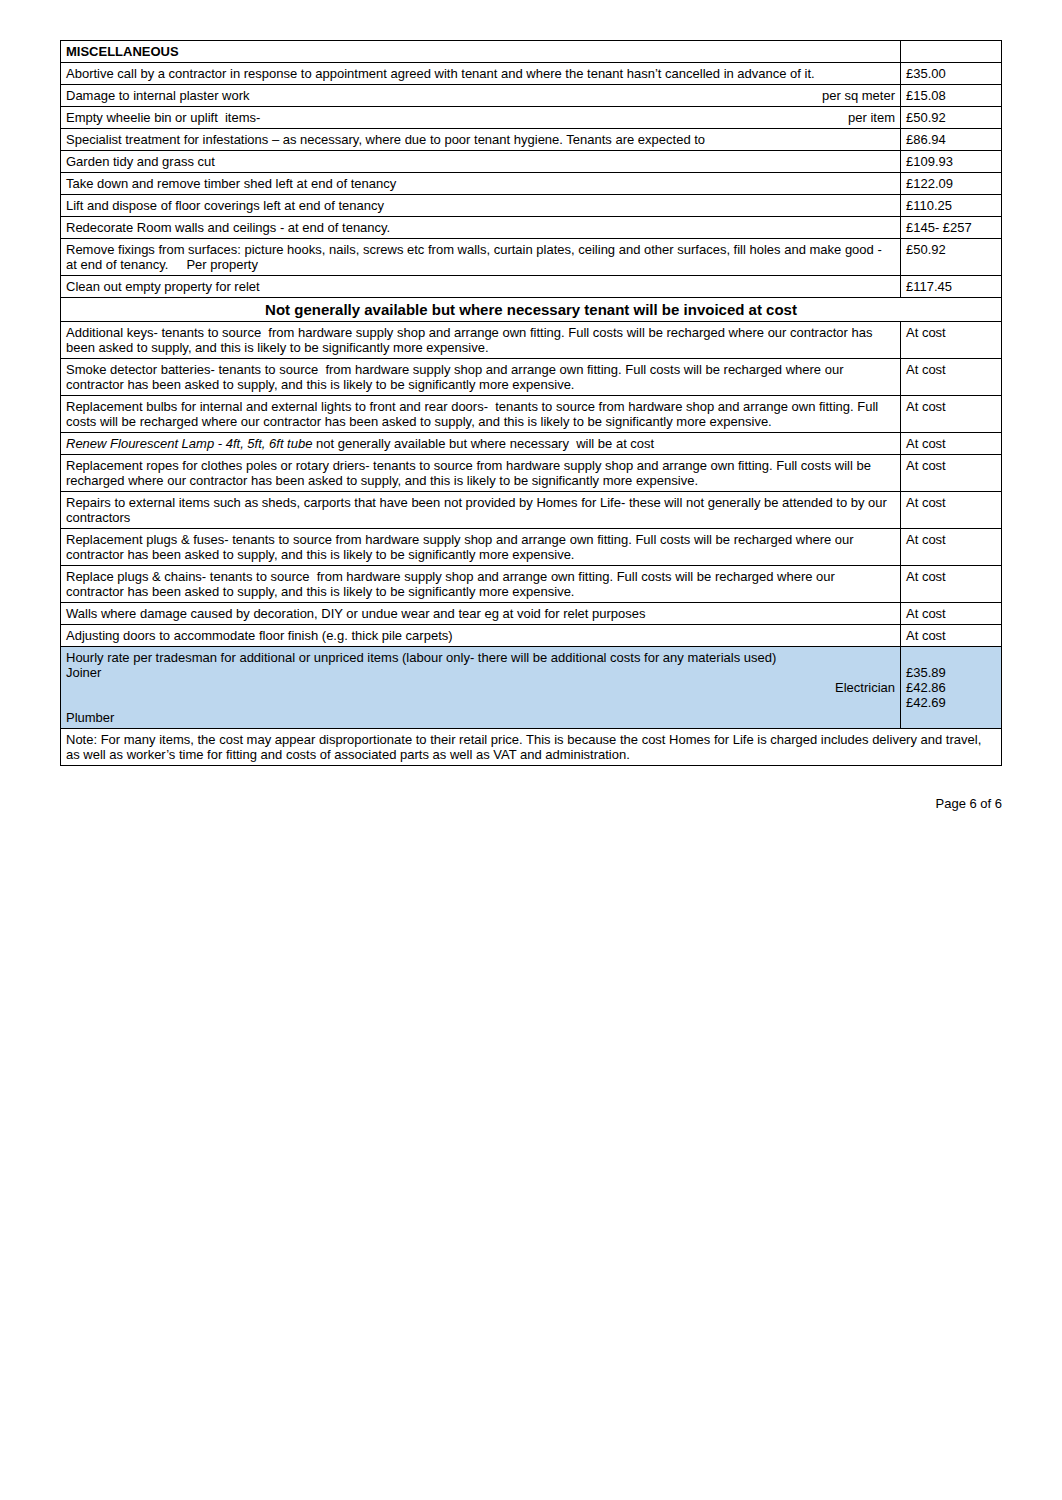| MISCELLANEOUS | |
| Abortive call by a contractor in response to appointment agreed with tenant and where the tenant hasn’t cancelled in advance of it. | £35.00 |
| Damage to internal plaster work per sq meter | £15.08 |
| Empty wheelie bin or uplift items- per item | £50.92 |
| Specialist treatment for infestations – as necessary, where due to poor tenant hygiene. Tenants are expected to | £86.94 |
| Garden tidy and grass cut | £109.93 |
| Take down and remove timber shed left at end of tenancy | £122.09 |
| Lift and dispose of floor coverings left at end of tenancy | £110.25 |
| Redecorate Room walls and ceilings - at end of tenancy. | £145- £257 |
| Remove fixings from surfaces: picture hooks, nails, screws etc from walls, curtain plates, ceiling and other surfaces, fill holes and make good - at end of tenancy. Per property | £50.92 |
| Clean out empty property for relet | £117.45 |
| Not generally available but where necessary tenant will be invoiced at cost |
| Additional keys- tenants to source from hardware supply shop and arrange own fitting. Full costs will be recharged where our contractor has been asked to supply, and this is likely to be significantly more expensive. | At cost |
| Smoke detector batteries- tenants to source from hardware supply shop and arrange own fitting. Full costs will be recharged where our contractor has been asked to supply, and this is likely to be significantly more expensive. | At cost |
| Replacement bulbs for internal and external lights to front and rear doors- tenants to source from hardware shop and arrange own fitting. Full costs will be recharged where our contractor has been asked to supply, and this is likely to be significantly more expensive. | At cost |
| Renew Flourescent Lamp - 4ft, 5ft, 6ft tube not generally available but where necessary will be at cost | At cost |
| Replacement ropes for clothes poles or rotary driers- tenants to source from hardware supply shop and arrange own fitting. Full costs will be recharged where our contractor has been asked to supply, and this is likely to be significantly more expensive. | At cost |
| Repairs to external items such as sheds, carports that have been not provided by Homes for Life- these will not generally be attended to by our contractors | At cost |
| Replacement plugs & fuses- tenants to source from hardware supply shop and arrange own fitting. Full costs will be recharged where our contractor has been asked to supply, and this is likely to be significantly more expensive. | At cost |
| Replace plugs & chains- tenants to source from hardware supply shop and arrange own fitting. Full costs will be recharged where our contractor has been asked to supply, and this is likely to be significantly more expensive. | At cost |
| Walls where damage caused by decoration, DIY or undue wear and tear eg at void for relet purposes | At cost |
| Adjusting doors to accommodate floor finish (e.g. thick pile carpets) | At cost |
| Hourly rate per tradesman for additional or unpriced items (labour only- there will be additional costs for any materials used) Joiner Electrician Plumber | £35.89 £42.86 £42.69 |
| Note: For many items, the cost may appear disproportionate to their retail price. This is because the cost Homes for Life is charged includes delivery and travel, as well as worker’s time for fitting and costs of associated parts as well as VAT and administration. |
Page 6 of 6